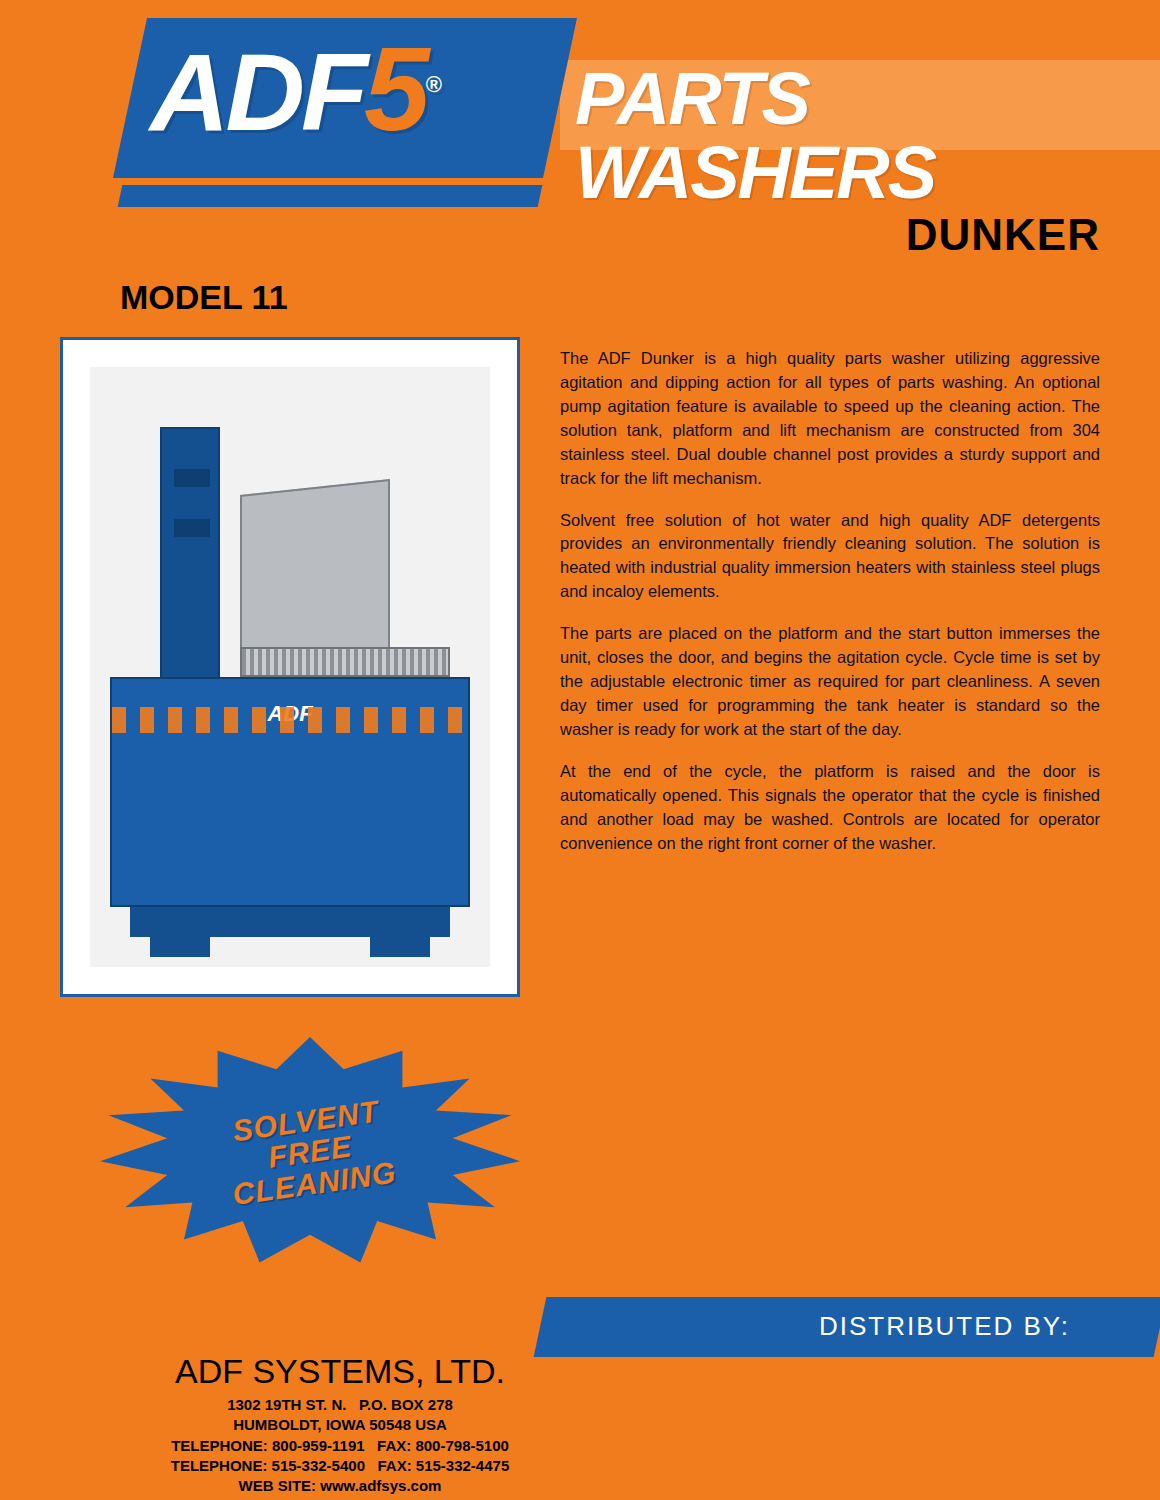ADF5®
PARTS WASHERS
DUNKER
MODEL 11
ADF
SOLVENT FREE CLEANING
The ADF Dunker is a high quality parts washer utilizing aggressive agitation and dipping action for all types of parts washing. An optional pump agitation feature is available to speed up the cleaning action. The solution tank, platform and lift mechanism are constructed from 304 stainless steel. Dual double channel post provides a sturdy support and track for the lift mechanism.
Solvent free solution of hot water and high quality ADF detergents provides an environmentally friendly cleaning solution. The solution is heated with industrial quality immersion heaters with stainless steel plugs and incaloy elements.
The parts are placed on the platform and the start button immerses the unit, closes the door, and begins the agitation cycle. Cycle time is set by the adjustable electronic timer as required for part cleanliness. A seven day timer used for programming the tank heater is standard so the washer is ready for work at the start of the day.
At the end of the cycle, the platform is raised and the door is automatically opened. This signals the operator that the cycle is finished and another load may be washed. Controls are located for operator convenience on the right front corner of the washer.
DISTRIBUTED BY:
ADF SYSTEMS, LTD.
1302 19TH ST. N. P.O. BOX 278
HUMBOLDT, IOWA 50548 USA
TELEPHONE: 800-959-1191 FAX: 800-798-5100
TELEPHONE: 515-332-5400 FAX: 515-332-4475
WEB SITE: www.adfsys.com